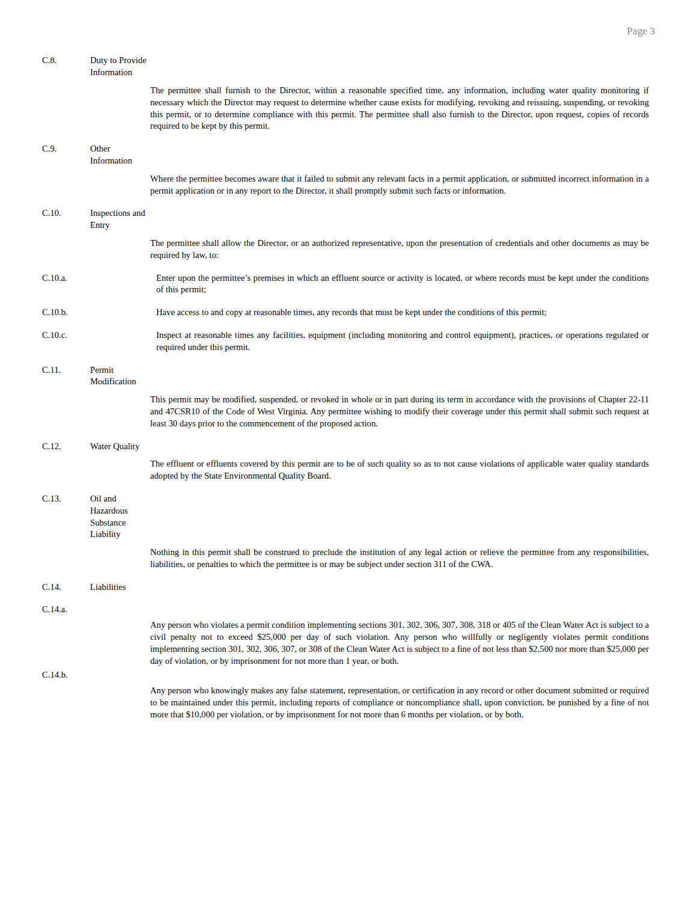Page 3
C.8.
Duty to Provide Information
The permittee shall furnish to the Director, within a reasonable specified time, any information, including water quality monitoring if necessary which the Director may request to determine whether cause exists for modifying, revoking and reissuing, suspending, or revoking this permit, or to determine compliance with this permit. The permittee shall also furnish to the Director, upon request, copies of records required to be kept by this permit.
C.9.
Other Information
Where the permittee becomes aware that it failed to submit any relevant facts in a permit application, or submitted incorrect information in a permit application or in any report to the Director, it shall promptly submit such facts or information.
C.10.
Inspections and Entry
The permittee shall allow the Director, or an authorized representative, upon the presentation of credentials and other documents as may be required by law, to:
C.10.a.
Enter upon the permittee’s premises in which an effluent source or activity is located, or where records must be kept under the conditions of this permit;
C.10.b.
Have access to and copy at reasonable times, any records that must be kept under the conditions of this permit;
C.10.c.
Inspect at reasonable times any facilities, equipment (including monitoring and control equipment), practices, or operations regulated or required under this permit.
C.11.
Permit Modification
This permit may be modified, suspended, or revoked in whole or in part during its term in accordance with the provisions of Chapter 22-11 and 47CSR10 of the Code of West Virginia. Any permittee wishing to modify their coverage under this permit shall submit such request at least 30 days prior to the commencement of the proposed action.
C.12.
Water Quality
The effluent or effluents covered by this permit are to be of such quality so as to not cause violations of applicable water quality standards adopted by the State Environmental Quality Board.
C.13.
Oil and Hazardous Substance Liability
Nothing in this permit shall be construed to preclude the institution of any legal action or relieve the permittee from any responsibilities, liabilities, or penalties to which the permittee is or may be subject under section 311 of the CWA.
C.14.
Liabilities
C.14.a.
Any person who violates a permit condition implementing sections 301, 302, 306, 307, 308, 318 or 405 of the Clean Water Act is subject to a civil penalty not to exceed $25,000 per day of such violation. Any person who willfully or negligently violates permit conditions implementing section 301, 302, 306, 307, or 308 of the Clean Water Act is subject to a fine of not less than $2,500 nor more than $25,000 per day of violation, or by imprisonment for not more than 1 year, or both.
C.14.b.
Any person who knowingly makes any false statement, representation, or certification in any record or other document submitted or required to be maintained under this permit, including reports of compliance or noncompliance shall, upon conviction, be punished by a fine of not more that $10,000 per violation, or by imprisonment for not more than 6 months per violation, or by both.